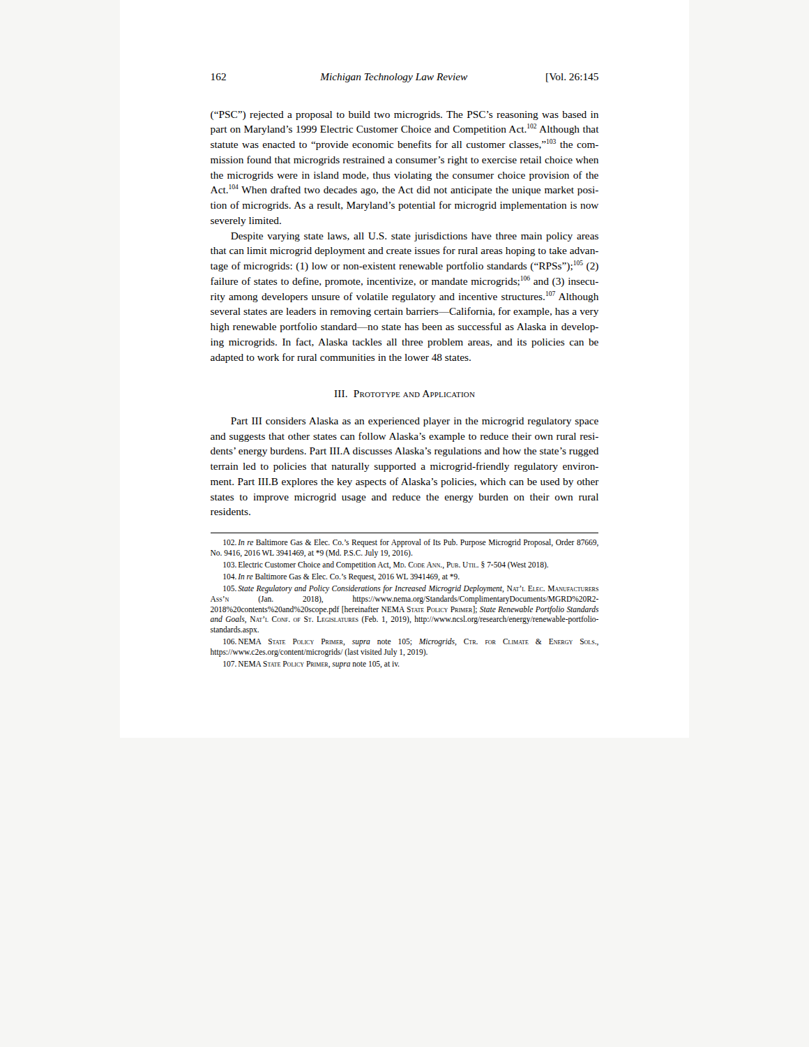162 Michigan Technology Law Review [Vol. 26:145
(“PSC”) rejected a proposal to build two microgrids. The PSC’s reasoning was based in part on Maryland’s 1999 Electric Customer Choice and Competition Act.102 Although that statute was enacted to “provide economic benefits for all customer classes,”103 the commission found that microgrids restrained a consumer’s right to exercise retail choice when the microgrids were in island mode, thus violating the consumer choice provision of the Act.104 When drafted two decades ago, the Act did not anticipate the unique market position of microgrids. As a result, Maryland’s potential for microgrid implementation is now severely limited.
Despite varying state laws, all U.S. state jurisdictions have three main policy areas that can limit microgrid deployment and create issues for rural areas hoping to take advantage of microgrids: (1) low or non-existent renewable portfolio standards (“RPSs”);105 (2) failure of states to define, promote, incentivize, or mandate microgrids;106 and (3) insecurity among developers unsure of volatile regulatory and incentive structures.107 Although several states are leaders in removing certain barriers—California, for example, has a very high renewable portfolio standard—no state has been as successful as Alaska in developing microgrids. In fact, Alaska tackles all three problem areas, and its policies can be adapted to work for rural communities in the lower 48 states.
III. Prototype and Application
Part III considers Alaska as an experienced player in the microgrid regulatory space and suggests that other states can follow Alaska’s example to reduce their own rural residents’ energy burdens. Part III.A discusses Alaska’s regulations and how the state’s rugged terrain led to policies that naturally supported a microgrid-friendly regulatory environment. Part III.B explores the key aspects of Alaska’s policies, which can be used by other states to improve microgrid usage and reduce the energy burden on their own rural residents.
102. In re Baltimore Gas & Elec. Co.’s Request for Approval of Its Pub. Purpose Microgrid Proposal, Order 87669, No. 9416, 2016 WL 3941469, at *9 (Md. P.S.C. July 19, 2016).
103. Electric Customer Choice and Competition Act, Md. Code Ann., Pub. Util. § 7-504 (West 2018).
104. In re Baltimore Gas & Elec. Co.’s Request, 2016 WL 3941469, at *9.
105. State Regulatory and Policy Considerations for Increased Microgrid Deployment, Nat’l Elec. Manufacturers Ass’n (Jan. 2018), https://www.nema.org/Standards/ComplimentaryDocuments/MGRD%20R2-2018%20contents%20and%20scope.pdf [hereinafter NEMA State Policy Primer]; State Renewable Portfolio Standards and Goals, Nat’l Conf. of St. Legislatures (Feb. 1, 2019), http://www.ncsl.org/research/energy/renewable-portfolio-standards.aspx.
106. NEMA State Policy Primer, supra note 105; Microgrids, Ctr. for Climate & Energy Sols., https://www.c2es.org/content/microgrids/ (last visited July 1, 2019).
107. NEMA State Policy Primer, supra note 105, at iv.